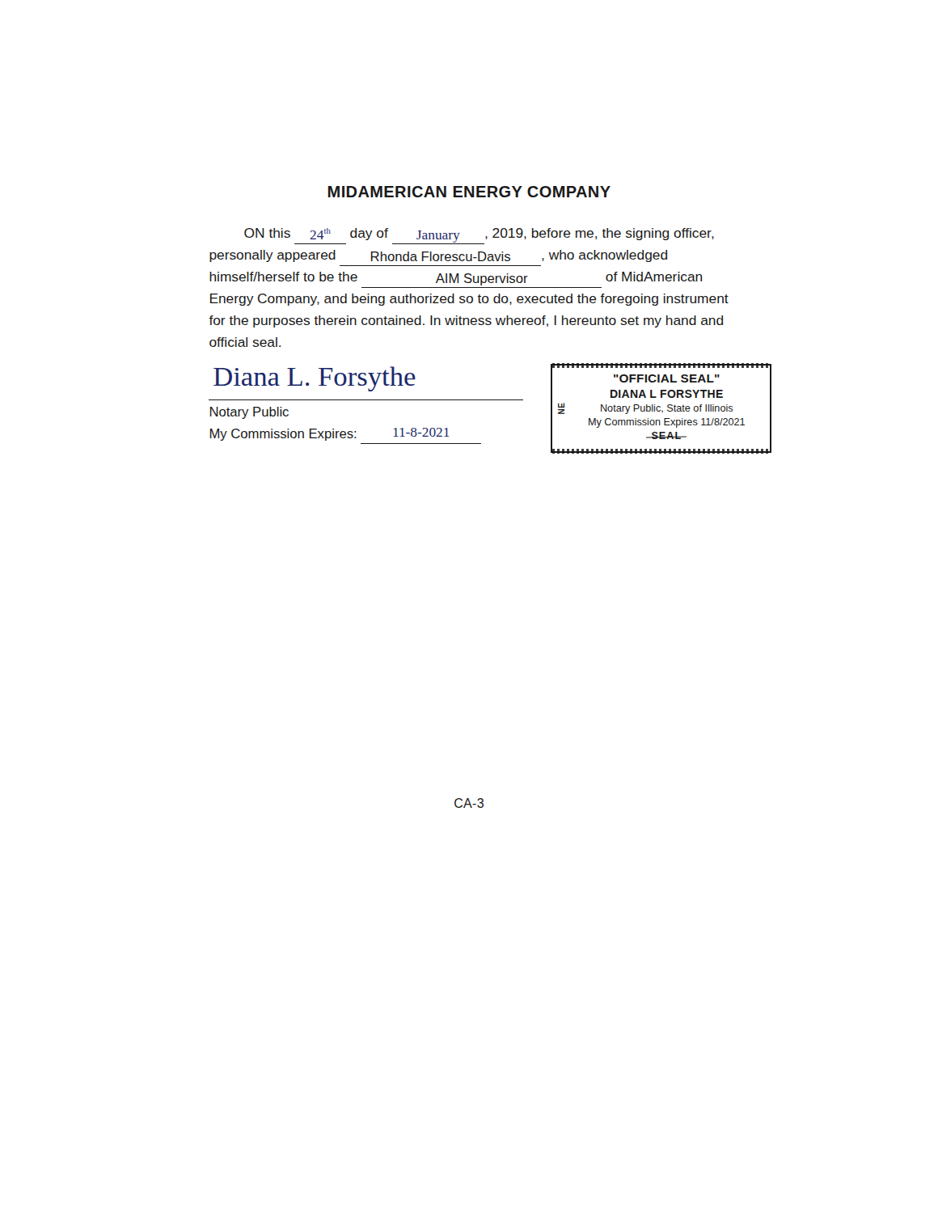MIDAMERICAN ENERGY COMPANY
ON this 24 th day of January, 2019, before me, the signing officer, personally appeared Rhonda Florescu-Davis, who acknowledged himself/herself to be the AIM Supervisor of MidAmerican Energy Company, and being authorized so to do, executed the foregoing instrument for the purposes therein contained. In witness whereof, I hereunto set my hand and official seal.
Diana L. Forsythe
Notary Public
My Commission Expires: 11-8-2021
NE
"OFFICIAL SEAL"
DIANA L FORSYTHE
Notary Public, State of Illinois
My Commission Expires 11/8/2021
SEAL
CA-3